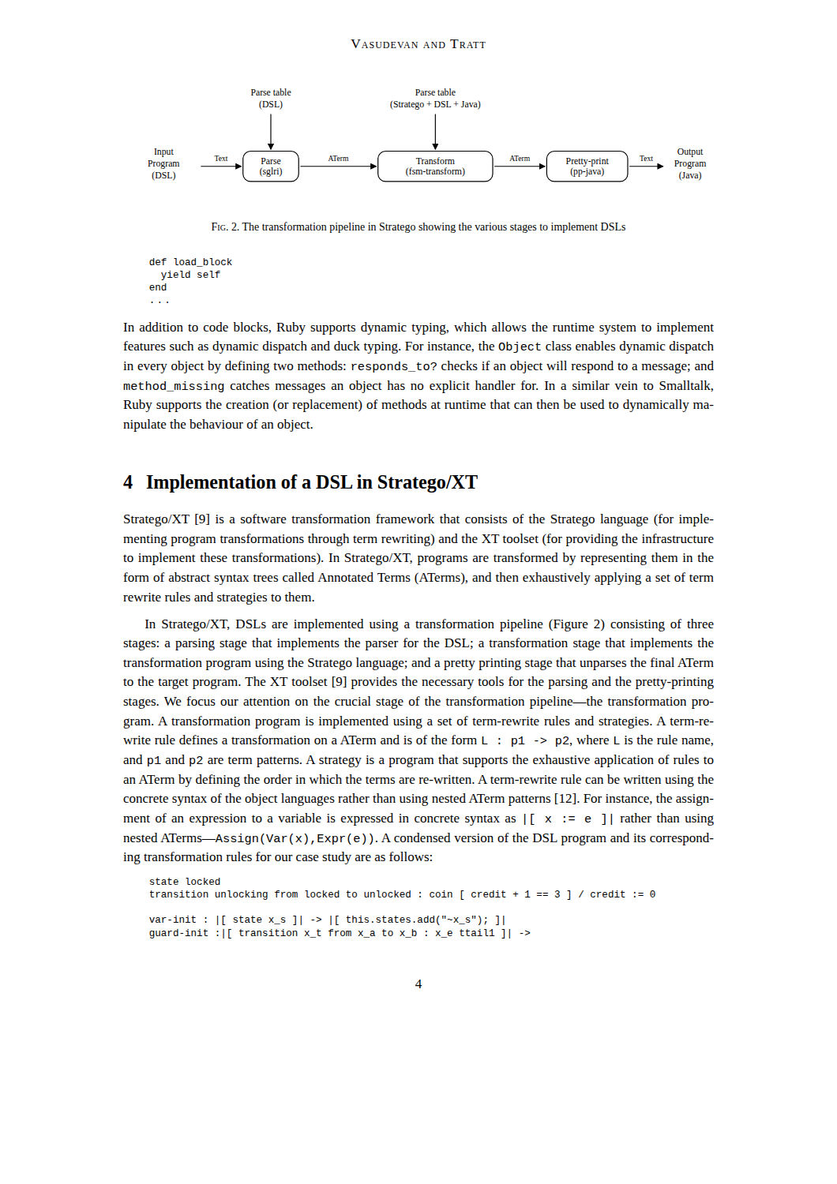Vasudevan and Tratt
Parse table (DSL) Parse table (Stratego + DSL + Java) Input Program (DSL) Text Parse (sglri) ATerm Transform (fsm-transform) ATerm Pretty-print (pp-java) Text Output Program (Java)
Fig. 2. The transformation pipeline in Stratego showing the various stages to implement DSLs
def load_block
  yield self
end
...
In addition to code blocks, Ruby supports dynamic typing, which allows the runtime system to implement features such as dynamic dispatch and duck typing. For instance, the Object class enables dynamic dispatch in every object by defining two methods: responds_to? checks if an object will respond to a message; and method_missing catches messages an object has no explicit handler for. In a similar vein to Smalltalk, Ruby supports the creation (or replacement) of methods at runtime that can then be used to dynamically manipulate the behaviour of an object.
4 Implementation of a DSL in Stratego/XT
Stratego/XT [9] is a software transformation framework that consists of the Stratego language (for implementing program transformations through term rewriting) and the XT toolset (for providing the infrastructure to implement these transformations). In Stratego/XT, programs are transformed by representing them in the form of abstract syntax trees called Annotated Terms (ATerms), and then exhaustively applying a set of term rewrite rules and strategies to them.
In Stratego/XT, DSLs are implemented using a transformation pipeline (Figure 2) consisting of three stages: a parsing stage that implements the parser for the DSL; a transformation stage that implements the transformation program using the Stratego language; and a pretty printing stage that unparses the final ATerm to the target program. The XT toolset [9] provides the necessary tools for the parsing and the pretty-printing stages. We focus our attention on the crucial stage of the transformation pipeline—the transformation program. A transformation program is implemented using a set of term-rewrite rules and strategies. A term-rewrite rule defines a transformation on a ATerm and is of the form L : p1 -> p2, where L is the rule name, and p1 and p2 are term patterns. A strategy is a program that supports the exhaustive application of rules to an ATerm by defining the order in which the terms are re-written. A term-rewrite rule can be written using the concrete syntax of the object languages rather than using nested ATerm patterns [12]. For instance, the assignment of an expression to a variable is expressed in concrete syntax as |[ x := e ]| rather than using nested ATerms—Assign(Var(x),Expr(e)). A condensed version of the DSL program and its corresponding transformation rules for our case study are as follows:
state locked
transition unlocking from locked to unlocked : coin [ credit + 1 == 3 ] / credit := 0

var-init : |[ state x_s ]| -> |[ this.states.add("~x_s"); ]|
guard-init :|[ transition x_t from x_a to x_b : x_e ttail1 ]| ->
4